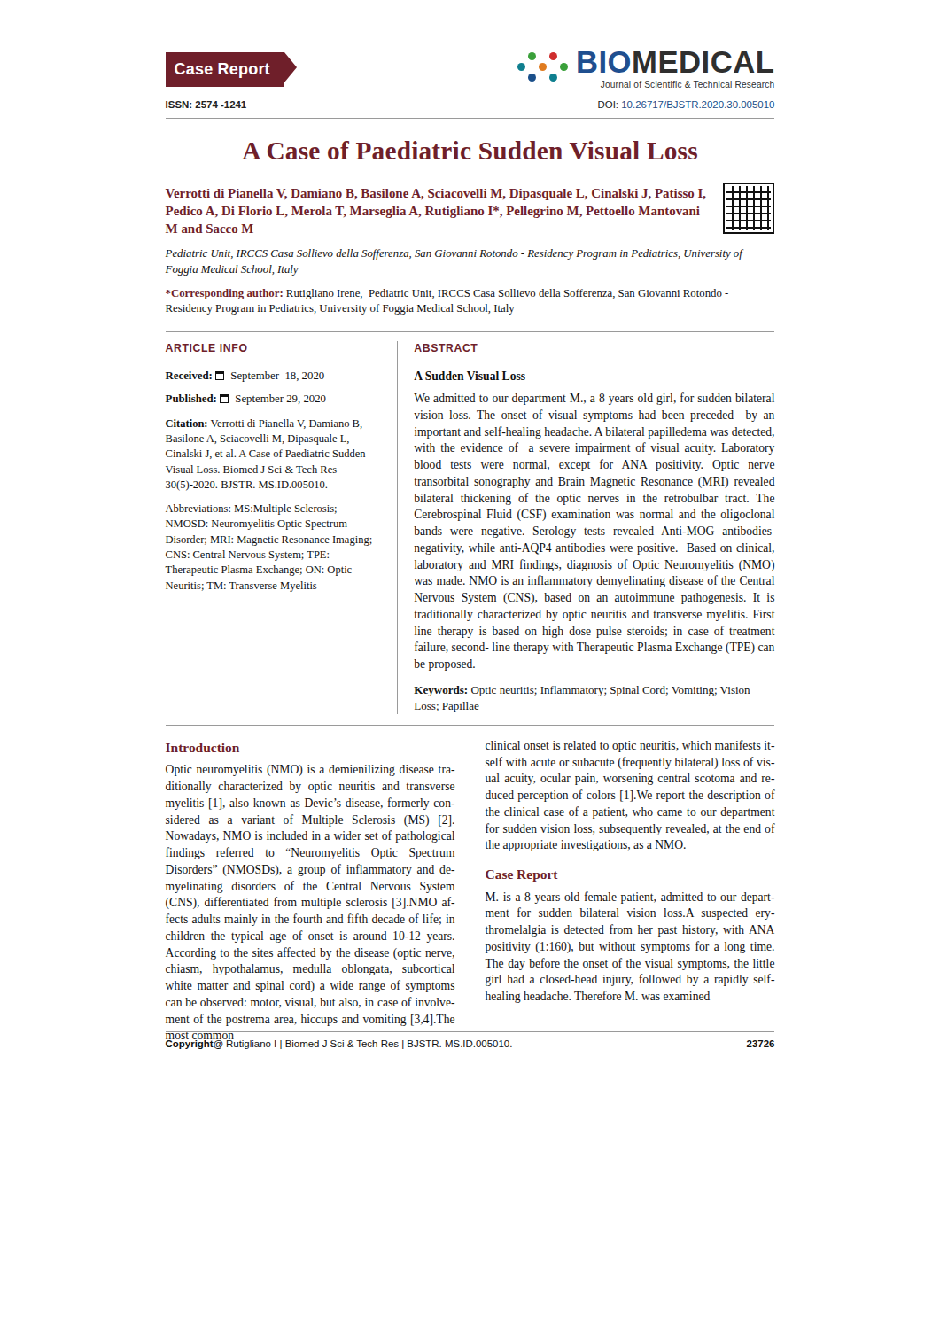Case Report
BIO MEDICAL
Journal of Scientific & Technical Research
ISSN: 2574 -1241
DOI: 10.26717/BJSTR.2020.30.005010
A Case of Paediatric Sudden Visual Loss
Verrotti di Pianella V, Damiano B, Basilone A, Sciacovelli M, Dipasquale L, Cinalski J, Patisso I, Pedico A, Di Florio L, Merola T, Marseglia A, Rutigliano I*, Pellegrino M, Pettoello Mantovani M and Sacco M
Pediatric Unit, IRCCS Casa Sollievo della Sofferenza, San Giovanni Rotondo - Residency Program in Pediatrics, University of Foggia Medical School, Italy
*Corresponding author: Rutigliano Irene, Pediatric Unit, IRCCS Casa Sollievo della Sofferenza, San Giovanni Rotondo - Residency Program in Pediatrics, University of Foggia Medical School, Italy
ARTICLE INFO
Received: September 18, 2020
Published: September 29, 2020
Citation: Verrotti di Pianella V, Damiano B, Basilone A, Sciacovelli M, Dipasquale L, Cinalski J, et al. A Case of Paediatric Sudden Visual Loss. Biomed J Sci & Tech Res 30(5)-2020. BJSTR. MS.ID.005010.
Abbreviations: MS:Multiple Sclerosis; NMOSD: Neuromyelitis Optic Spectrum Disorder; MRI: Magnetic Resonance Imaging; CNS: Central Nervous System; TPE: Therapeutic Plasma Exchange; ON: Optic Neuritis; TM: Transverse Myelitis
ABSTRACT
A Sudden Visual Loss
We admitted to our department M., a 8 years old girl, for sudden bilateral vision loss. The onset of visual symptoms had been preceded by an important and self-healing headache. A bilateral papilledema was detected, with the evidence of a severe impairment of visual acuity. Laboratory blood tests were normal, except for ANA positivity. Optic nerve transorbital sonography and Brain Magnetic Resonance (MRI) revealed bilateral thickening of the optic nerves in the retrobulbar tract. The Cerebrospinal Fluid (CSF) examination was normal and the oligoclonal bands were negative. Serology tests revealed Anti-MOG antibodies negativity, while anti-AQP4 antibodies were positive. Based on clinical, laboratory and MRI findings, diagnosis of Optic Neuromyelitis (NMO) was made. NMO is an inflammatory demyelinating disease of the Central Nervous System (CNS), based on an autoimmune pathogenesis. It is traditionally characterized by optic neuritis and transverse myelitis. First line therapy is based on high dose pulse steroids; in case of treatment failure, second- line therapy with Therapeutic Plasma Exchange (TPE) can be proposed.
Keywords: Optic neuritis; Inflammatory; Spinal Cord; Vomiting; Vision Loss; Papillae
Introduction
Optic neuromyelitis (NMO) is a demienilizing disease traditionally characterized by optic neuritis and transverse myelitis [1], also known as Devic’s disease, formerly considered as a variant of Multiple Sclerosis (MS) [2]. Nowadays, NMO is included in a wider set of pathological findings referred to “Neuromyelitis Optic Spectrum Disorders” (NMOSDs), a group of inflammatory and demyelinating disorders of the Central Nervous System (CNS), differentiated from multiple sclerosis [3].NMO affects adults mainly in the fourth and fifth decade of life; in children the typical age of onset is around 10-12 years. According to the sites affected by the disease (optic nerve, chiasm, hypothalamus, medulla oblongata, subcortical white matter and spinal cord) a wide range of symptoms can be observed: motor, visual, but also, in case of involvement of the postrema area, hiccups and vomiting [3,4].The most common
clinical onset is related to optic neuritis, which manifests itself with acute or subacute (frequently bilateral) loss of visual acuity, ocular pain, worsening central scotoma and reduced perception of colors [1].We report the description of the clinical case of a patient, who came to our department for sudden vision loss, subsequently revealed, at the end of the appropriate investigations, as a NMO.
Case Report
M. is a 8 years old female patient, admitted to our department for sudden bilateral vision loss.A suspected erythromelalgia is detected from her past history, with ANA positivity (1:160), but without symptoms for a long time. The day before the onset of the visual symptoms, the little girl had a closed-head injury, followed by a rapidly self-healing headache. Therefore M. was examined
Copyright@ Rutigliano I | Biomed J Sci & Tech Res | BJSTR. MS.ID.005010.
23726